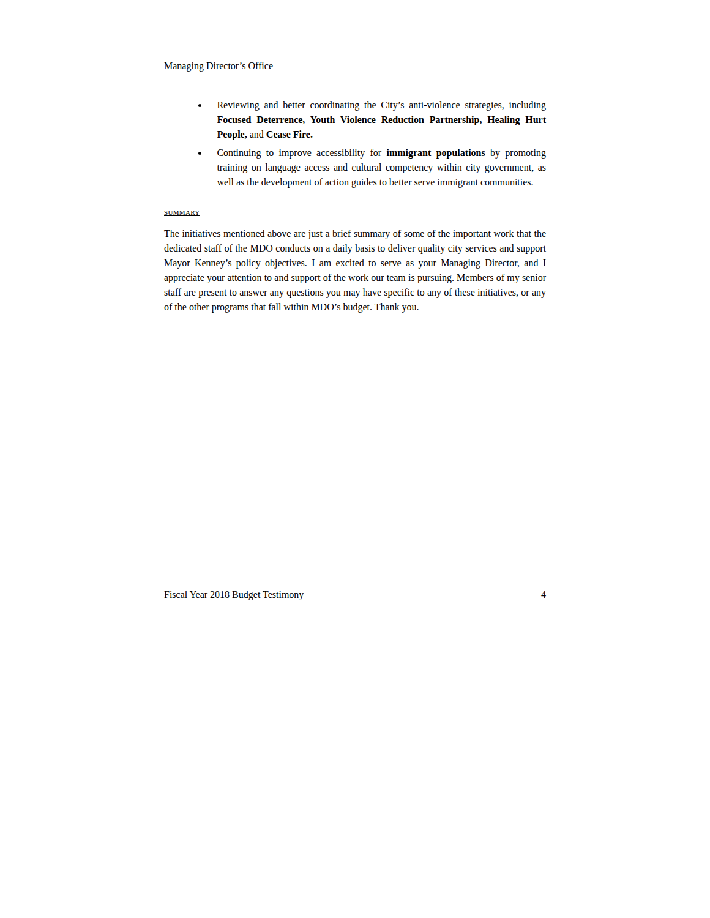Managing Director’s Office
Reviewing and better coordinating the City’s anti-violence strategies, including Focused Deterrence, Youth Violence Reduction Partnership, Healing Hurt People, and Cease Fire.
Continuing to improve accessibility for immigrant populations by promoting training on language access and cultural competency within city government, as well as the development of action guides to better serve immigrant communities.
Summary
The initiatives mentioned above are just a brief summary of some of the important work that the dedicated staff of the MDO conducts on a daily basis to deliver quality city services and support Mayor Kenney’s policy objectives. I am excited to serve as your Managing Director, and I appreciate your attention to and support of the work our team is pursuing. Members of my senior staff are present to answer any questions you may have specific to any of these initiatives, or any of the other programs that fall within MDO’s budget. Thank you.
Fiscal Year 2018 Budget Testimony 4